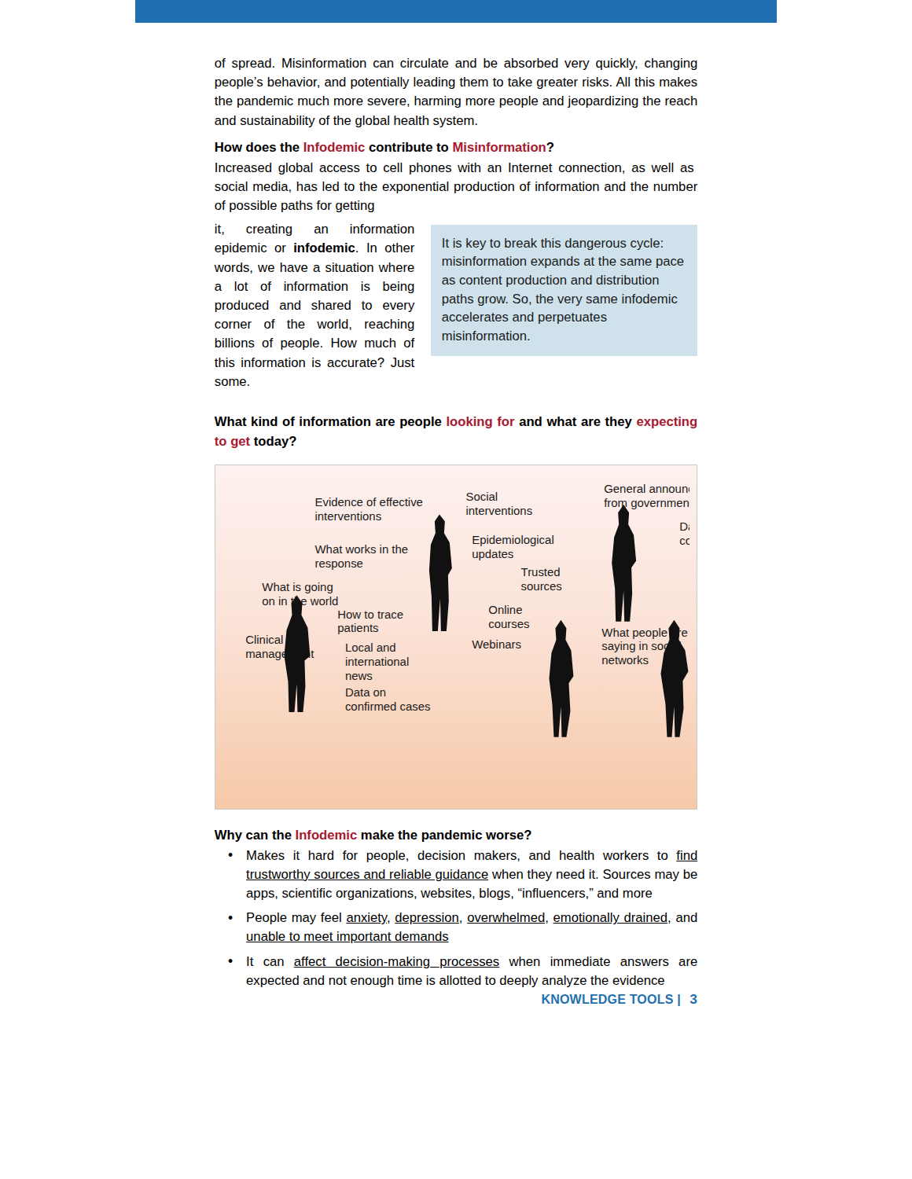of spread. Misinformation can circulate and be absorbed very quickly, changing people’s behavior, and potentially leading them to take greater risks. All this makes the pandemic much more severe, harming more people and jeopardizing the reach and sustainability of the global health system.
How does the Infodemic contribute to Misinformation?
Increased global access to cell phones with an Internet connection, as well as social media, has led to the exponential production of information and the number of possible paths for getting
It is key to break this dangerous cycle: misinformation expands at the same pace as content production and distribution paths grow. So, the very same infodemic accelerates and perpetuates misinformation.
it, creating an information epidemic or infodemic. In other words, we have a situation where a lot of information is being produced and shared to every corner of the world, reaching billions of people. How much of this information is accurate? Just some.
What kind of information are people looking for and what are they expecting to get today?
Evidence of effective interventions Social interventions General announcements from governments What works in the response Epidemiological updates Data on confirmed deaths What is going on in the world Trusted sources General announcements How to trace patients Online courses Clinical management Local and international news Webinars What people are saying in social networks Data on confirmed cases
Why can the Infodemic make the pandemic worse?
Makes it hard for people, decision makers, and health workers to find trustworthy sources and reliable guidance when they need it. Sources may be apps, scientific organizations, websites, blogs, “influencers,” and more
People may feel anxiety, depression, overwhelmed, emotionally drained, and unable to meet important demands
It can affect decision-making processes when immediate answers are expected and not enough time is allotted to deeply analyze the evidence
KNOWLEDGE TOOLS |3